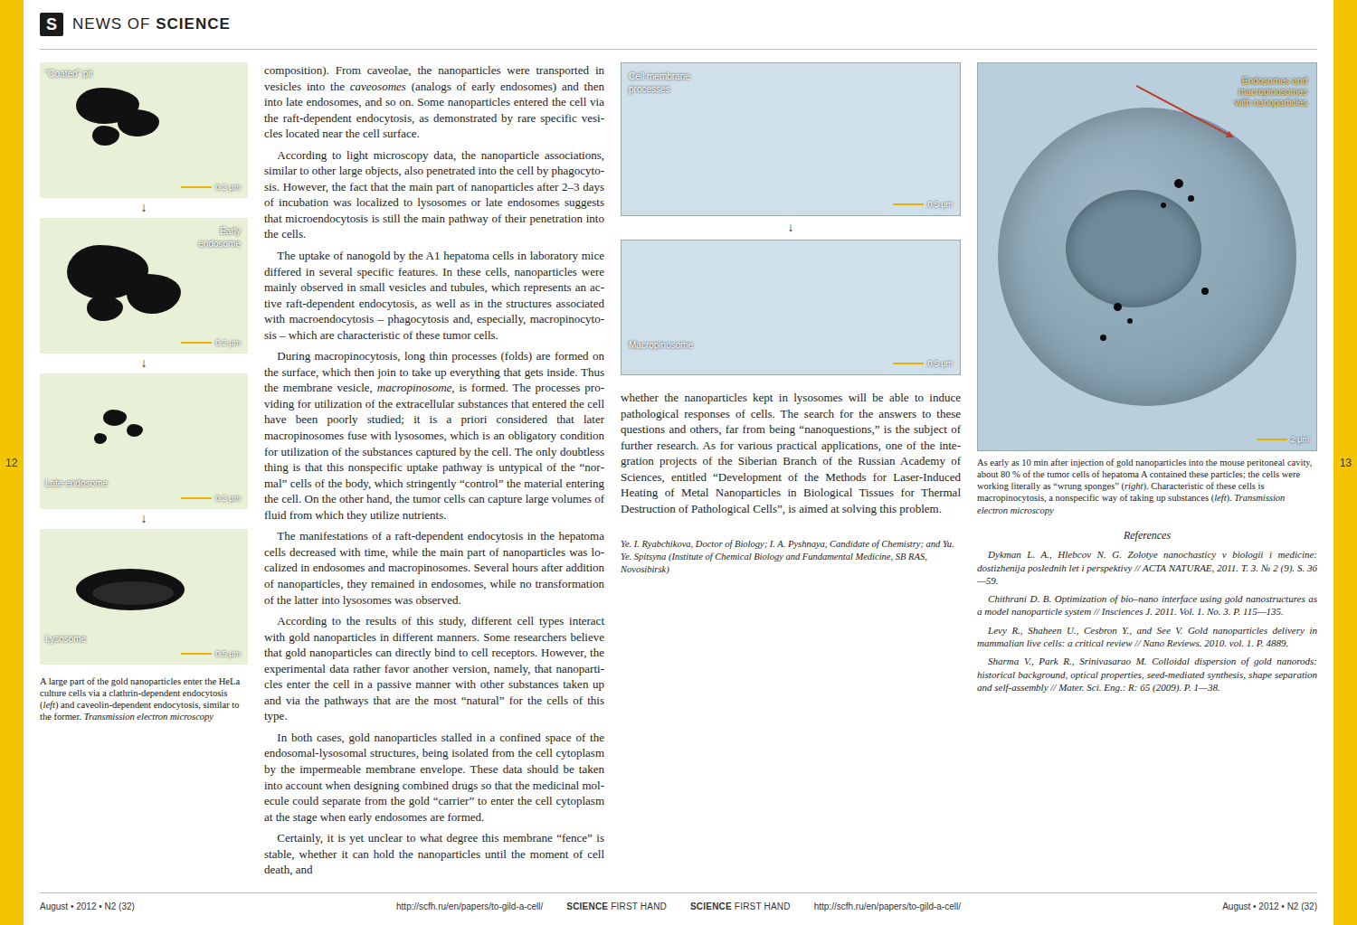12 13
S
News of Science
“Coated” pit
0.2 µm
↓
Early
endosome
0.2 µm
↓
Late endosome
0.2 µm
↓
Lysosome
0.5 µm
A large part of the gold nanoparticles enter the HeLa culture cells via a clathrin-dependent endocytosis (left) and caveolin-dependent endocytosis, similar to the former. Transmission electron microscopy
composition). From caveolae, the nanoparticles were transported in vesicles into the caveosomes (analogs of early endosomes) and then into late endosomes, and so on. Some nanoparticles entered the cell via the raft-dependent endocytosis, as demonstrated by rare specific vesicles located near the cell surface.
According to light microscopy data, the nanoparticle associations, similar to other large objects, also penetrated into the cell by phagocytosis. However, the fact that the main part of nanoparticles after 2–3 days of incubation was localized to lysosomes or late endosomes suggests that microendocytosis is still the main pathway of their penetration into the cells.
The uptake of nanogold by the A1 hepatoma cells in laboratory mice differed in several specific features. In these cells, nanoparticles were mainly observed in small vesicles and tubules, which represents an active raft-dependent endocytosis, as well as in the structures associated with macroendocytosis – phagocytosis and, especially, macropinocytosis – which are characteristic of these tumor cells.
During macropinocytosis, long thin processes (folds) are formed on the surface, which then join to take up everything that gets inside. Thus the membrane vesicle, macropinosome, is formed. The processes providing for utilization of the extracellular substances that entered the cell have been poorly studied; it is a priori considered that later macropinosomes fuse with lysosomes, which is an obligatory condition for utilization of the substances captured by the cell. The only doubtless thing is that this nonspecific uptake pathway is untypical of the “normal” cells of the body, which stringently “control” the material entering the cell. On the other hand, the tumor cells can capture large volumes of fluid from which they utilize nutrients.
The manifestations of a raft-dependent endocytosis in the hepatoma cells decreased with time, while the main part of nanoparticles was localized in endosomes and macropinosomes. Several hours after addition of nanoparticles, they remained in endosomes, while no transformation of the latter into lysosomes was observed.
According to the results of this study, different cell types interact with gold nanoparticles in different manners. Some researchers believe that gold nanoparticles can directly bind to cell receptors. However, the experimental data rather favor another version, namely, that nanoparticles enter the cell in a passive manner with other substances taken up and via the pathways that are the most “natural” for the cells of this type.
In both cases, gold nanoparticles stalled in a confined space of the endosomal-lysosomal structures, being isolated from the cell cytoplasm by the impermeable membrane envelope. These data should be taken into account when designing combined drugs so that the medicinal molecule could separate from the gold “carrier” to enter the cell cytoplasm at the stage when early endosomes are formed.
Certainly, it is yet unclear to what degree this membrane “fence” is stable, whether it can hold the nanoparticles until the moment of cell death, and
Cell membrane
processes
0.5 µm
↓
Macropinosome
0.5 µm
whether the nanoparticles kept in lysosomes will be able to induce pathological responses of cells. The search for the answers to these questions and others, far from being “nanoquestions,” is the subject of further research. As for various practical applications, one of the integration projects of the Siberian Branch of the Russian Academy of Sciences, entitled “Development of the Methods for Laser-Induced Heating of Metal Nanoparticles in Biological Tissues for Thermal Destruction of Pathological Cells”, is aimed at solving this problem.
Ye. I. Ryabchikova, Doctor of Biology; I. A. Pyshnaya, Candidate of Chemistry; and Yu. Ye. Spitsyna (Institute of Chemical Biology and Fundamental Medicine, SB RAS, Novosibirsk)
Endosomes and
macropinosomes
with nanoparticles
2 µm
As early as 10 min after injection of gold nanoparticles into the mouse peritoneal cavity, about 80 % of the tumor cells of hepatoma A contained these particles; the cells were working literally as “wrung sponges” (right). Characteristic of these cells is macropinocytosis, a nonspecific way of taking up substances (left). Transmission electron microscopy
References
Dykman L. A., Hlebcov N. G. Zolotye nanochasticy v biologii i medicine: dostizhenija poslednih let i perspektivy // ACTA NATURAE, 2011. T. 3. № 2 (9). S. 36—59.
Chithrani D. B. Optimization of bio–nano interface using gold nanostructures as a model nanoparticle system // Insciences J. 2011. Vol. 1. No. 3. P. 115—135.
Levy R., Shaheen U., Cesbron Y., and See V. Gold nanoparticles delivery in mammalian live cells: a critical review // Nano Reviews. 2010. vol. 1. P. 4889.
Sharma V., Park R., Srinivasarao M. Colloidal dispersion of gold nanorods: historical background, optical properties, seed-mediated synthesis, shape separation and self-assembly // Mater. Sci. Eng.: R: 65 (2009). P. 1—38.
August • 2012 • N2 (32)
http://scfh.ru/en/papers/to-gild-a-cell/ SCIENCE FIRST HAND SCIENCE FIRST HAND http://scfh.ru/en/papers/to-gild-a-cell/
August • 2012 • N2 (32)